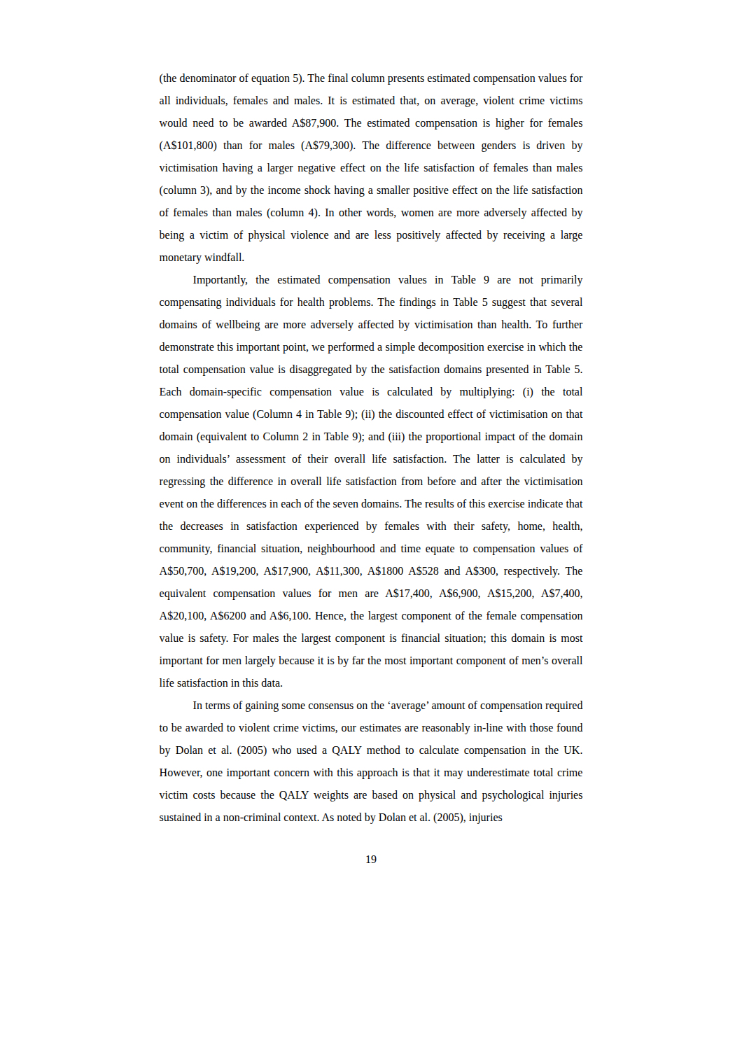(the denominator of equation 5). The final column presents estimated compensation values for all individuals, females and males. It is estimated that, on average, violent crime victims would need to be awarded A$87,900. The estimated compensation is higher for females (A$101,800) than for males (A$79,300). The difference between genders is driven by victimisation having a larger negative effect on the life satisfaction of females than males (column 3), and by the income shock having a smaller positive effect on the life satisfaction of females than males (column 4). In other words, women are more adversely affected by being a victim of physical violence and are less positively affected by receiving a large monetary windfall.
Importantly, the estimated compensation values in Table 9 are not primarily compensating individuals for health problems. The findings in Table 5 suggest that several domains of wellbeing are more adversely affected by victimisation than health. To further demonstrate this important point, we performed a simple decomposition exercise in which the total compensation value is disaggregated by the satisfaction domains presented in Table 5. Each domain-specific compensation value is calculated by multiplying: (i) the total compensation value (Column 4 in Table 9); (ii) the discounted effect of victimisation on that domain (equivalent to Column 2 in Table 9); and (iii) the proportional impact of the domain on individuals’ assessment of their overall life satisfaction. The latter is calculated by regressing the difference in overall life satisfaction from before and after the victimisation event on the differences in each of the seven domains. The results of this exercise indicate that the decreases in satisfaction experienced by females with their safety, home, health, community, financial situation, neighbourhood and time equate to compensation values of A$50,700, A$19,200, A$17,900, A$11,300, A$1800 A$528 and A$300, respectively. The equivalent compensation values for men are A$17,400, A$6,900, A$15,200, A$7,400, A$20,100, A$6200 and A$6,100. Hence, the largest component of the female compensation value is safety. For males the largest component is financial situation; this domain is most important for men largely because it is by far the most important component of men’s overall life satisfaction in this data.
In terms of gaining some consensus on the ‘average’ amount of compensation required to be awarded to violent crime victims, our estimates are reasonably in-line with those found by Dolan et al. (2005) who used a QALY method to calculate compensation in the UK. However, one important concern with this approach is that it may underestimate total crime victim costs because the QALY weights are based on physical and psychological injuries sustained in a non-criminal context. As noted by Dolan et al. (2005), injuries
19